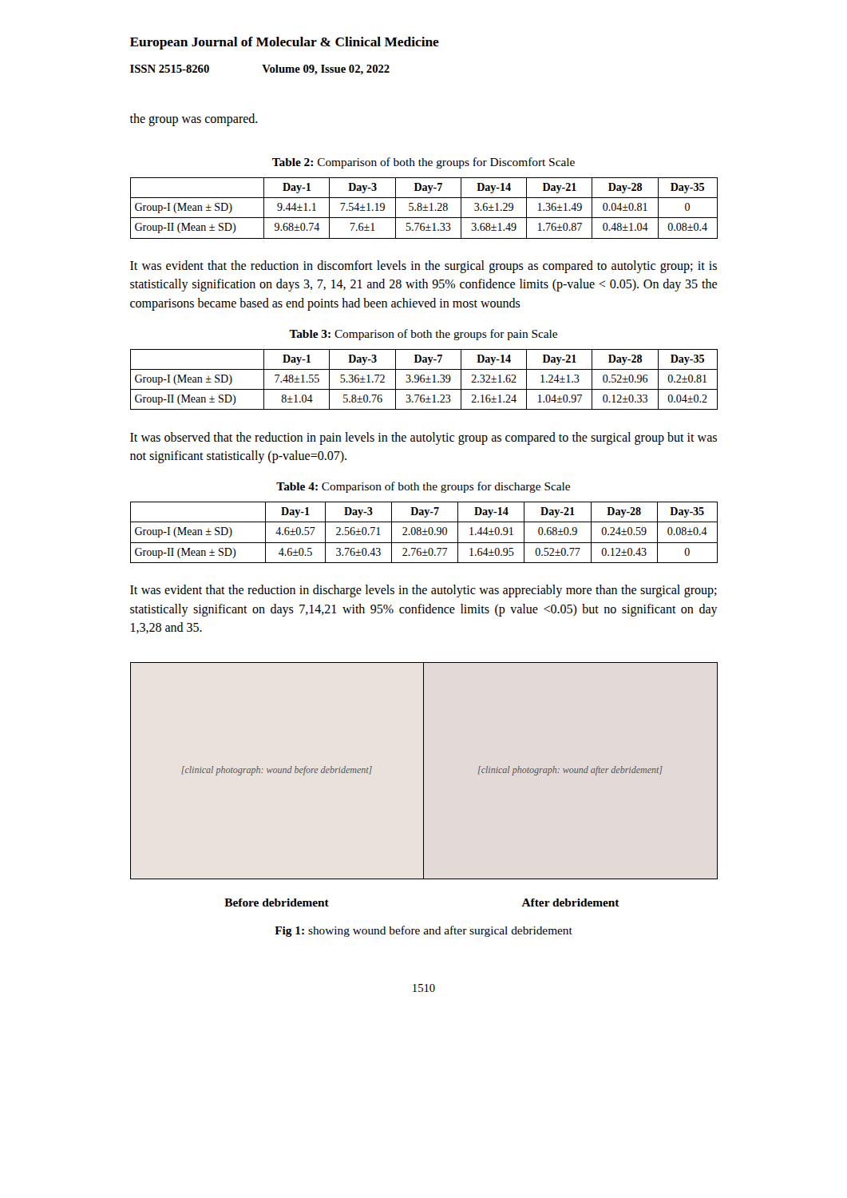European Journal of Molecular & Clinical Medicine
ISSN 2515-8260 Volume 09, Issue 02, 2022
the group was compared.
Table 2: Comparison of both the groups for Discomfort Scale
| | Day-1 | Day-3 | Day-7 | Day-14 | Day-21 | Day-28 | Day-35 |
| --- | --- | --- | --- | --- | --- | --- | --- |
| Group-I (Mean ± SD) | 9.44±1.1 | 7.54±1.19 | 5.8±1.28 | 3.6±1.29 | 1.36±1.49 | 0.04±0.81 | 0 |
| Group-II (Mean ± SD) | 9.68±0.74 | 7.6±1 | 5.76±1.33 | 3.68±1.49 | 1.76±0.87 | 0.48±1.04 | 0.08±0.4 |
It was evident that the reduction in discomfort levels in the surgical groups as compared to autolytic group; it is statistically signification on days 3, 7, 14, 21 and 28 with 95% confidence limits (p-value < 0.05). On day 35 the comparisons became based as end points had been achieved in most wounds
Table 3: Comparison of both the groups for pain Scale
| | Day-1 | Day-3 | Day-7 | Day-14 | Day-21 | Day-28 | Day-35 |
| --- | --- | --- | --- | --- | --- | --- | --- |
| Group-I (Mean ± SD) | 7.48±1.55 | 5.36±1.72 | 3.96±1.39 | 2.32±1.62 | 1.24±1.3 | 0.52±0.96 | 0.2±0.81 |
| Group-II (Mean ± SD) | 8±1.04 | 5.8±0.76 | 3.76±1.23 | 2.16±1.24 | 1.04±0.97 | 0.12±0.33 | 0.04±0.2 |
It was observed that the reduction in pain levels in the autolytic group as compared to the surgical group but it was not significant statistically (p-value=0.07).
Table 4: Comparison of both the groups for discharge Scale
| | Day-1 | Day-3 | Day-7 | Day-14 | Day-21 | Day-28 | Day-35 |
| --- | --- | --- | --- | --- | --- | --- | --- |
| Group-I (Mean ± SD) | 4.6±0.57 | 2.56±0.71 | 2.08±0.90 | 1.44±0.91 | 0.68±0.9 | 0.24±0.59 | 0.08±0.4 |
| Group-II (Mean ± SD) | 4.6±0.5 | 3.76±0.43 | 2.76±0.77 | 1.64±0.95 | 0.52±0.77 | 0.12±0.43 | 0 |
It was evident that the reduction in discharge levels in the autolytic was appreciably more than the surgical group; statistically significant on days 7,14,21 with 95% confidence limits (p value <0.05) but no significant on day 1,3,28 and 35.
[clinical photograph: wound before debridement]
[clinical photograph: wound after debridement]
Before debridement After debridement
Fig 1: showing wound before and after surgical debridement
1510